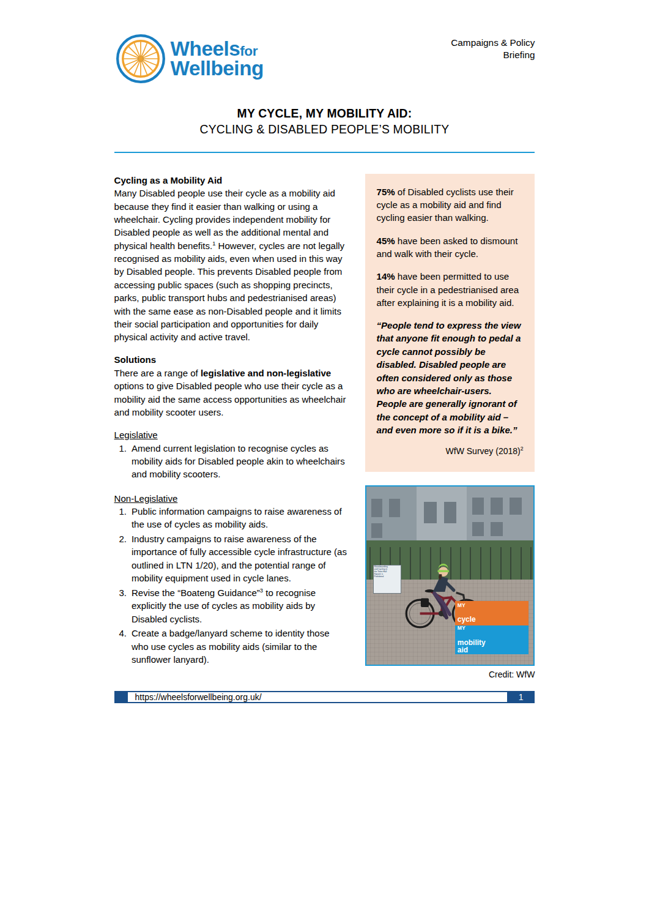Wheelsfor
Wellbeing
Campaigns & Policy
Briefing
MY CYCLE, MY MOBILITY AID:
CYCLING & DISABLED PEOPLE’S MOBILITY
Cycling as a Mobility Aid
Many Disabled people use their cycle as a mobility aid because they find it easier than walking or using a wheelchair. Cycling provides independent mobility for Disabled people as well as the additional mental and physical health benefits.1 However, cycles are not legally recognised as mobility aids, even when used in this way by Disabled people. This prevents Disabled people from accessing public spaces (such as shopping precincts, parks, public transport hubs and pedestrianised areas) with the same ease as non-Disabled people and it limits their social participation and opportunities for daily physical activity and active travel.
Solutions
There are a range of legislative and non-legislative options to give Disabled people who use their cycle as a mobility aid the same access opportunities as wheelchair and mobility scooter users.
Legislative
Amend current legislation to recognise cycles as mobility aids for Disabled people akin to wheelchairs and mobility scooters.
Non-Legislative
Public information campaigns to raise awareness of the use of cycles as mobility aids.
Industry campaigns to raise awareness of the importance of fully accessible cycle infrastructure (as outlined in LTN 1/20), and the potential range of mobility equipment used in cycle lanes.
Revise the “Boateng Guidance”3 to recognise explicitly the use of cycles as mobility aids by Disabled cyclists.
Create a badge/lanyard scheme to identity those who use cycles as mobility aids (similar to the sunflower lanyard).
75% of Disabled cyclists use their cycle as a mobility aid and find cycling easier than walking.
45% have been asked to dismount and walk with their cycle.
14% have been permitted to use their cycle in a pedestrianised area after explaining it is a mobility aid.
“People tend to express the view that anyone fit enough to pedal a cycle cannot possibly be disabled. Disabled people are often considered only as those who are wheelchair-users. People are generally ignorant of the concept of a mobility aid – and even more so if it is a bike.”
WfW Survey (2018)2
Skateboarding
and Cycling in
the Town Hall
Square is
Prohibited
MY
cycle
MY
mobility
aid
Credit: WfW
https://wheelsforwellbeing.org.uk/
1